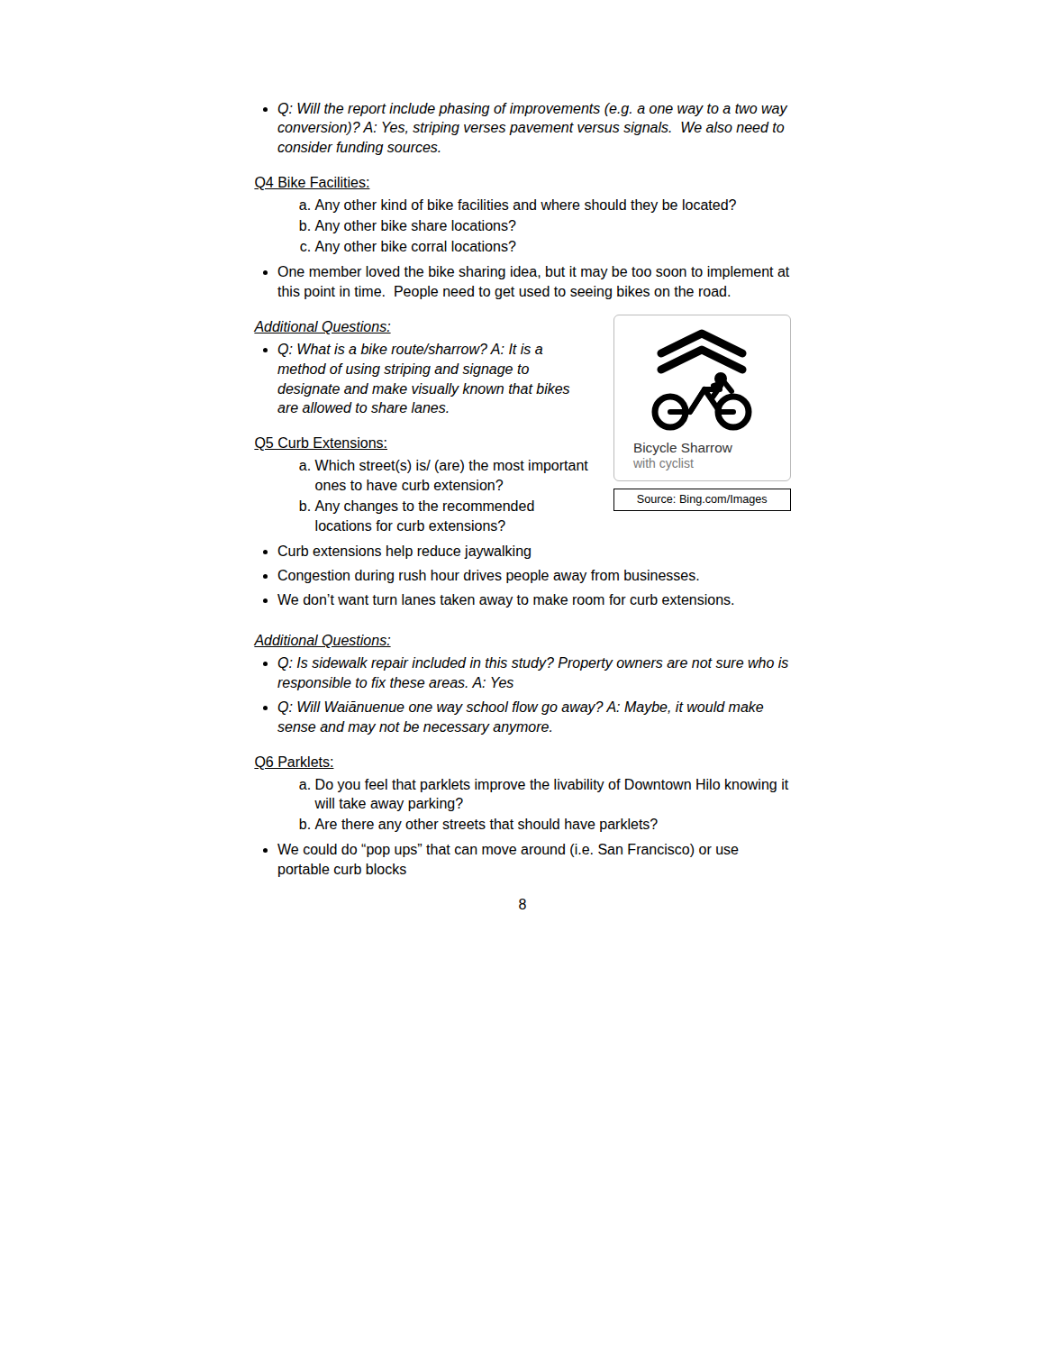Q: Will the report include phasing of improvements (e.g. a one way to a two way conversion)? A: Yes, striping verses pavement versus signals. We also need to consider funding sources.
Q4 Bike Facilities:
Any other kind of bike facilities and where should they be located?
Any other bike share locations?
Any other bike corral locations?
One member loved the bike sharing idea, but it may be too soon to implement at this point in time. People need to get used to seeing bikes on the road.
Bicycle Sharrow
with cyclist
Source: Bing.com/Images
Additional Questions:
Q: What is a bike route/sharrow? A: It is a method of using striping and signage to designate and make visually known that bikes are allowed to share lanes.
Q5 Curb Extensions:
Which street(s) is/ (are) the most important ones to have curb extension?
Any changes to the recommended locations for curb extensions?
Curb extensions help reduce jaywalking
Congestion during rush hour drives people away from businesses.
We don’t want turn lanes taken away to make room for curb extensions.
Additional Questions:
Q: Is sidewalk repair included in this study? Property owners are not sure who is responsible to fix these areas. A: Yes
Q: Will Waiānuenue one way school flow go away? A: Maybe, it would make sense and may not be necessary anymore.
Q6 Parklets:
Do you feel that parklets improve the livability of Downtown Hilo knowing it will take away parking?
Are there any other streets that should have parklets?
We could do “pop ups” that can move around (i.e. San Francisco) or use portable curb blocks
8